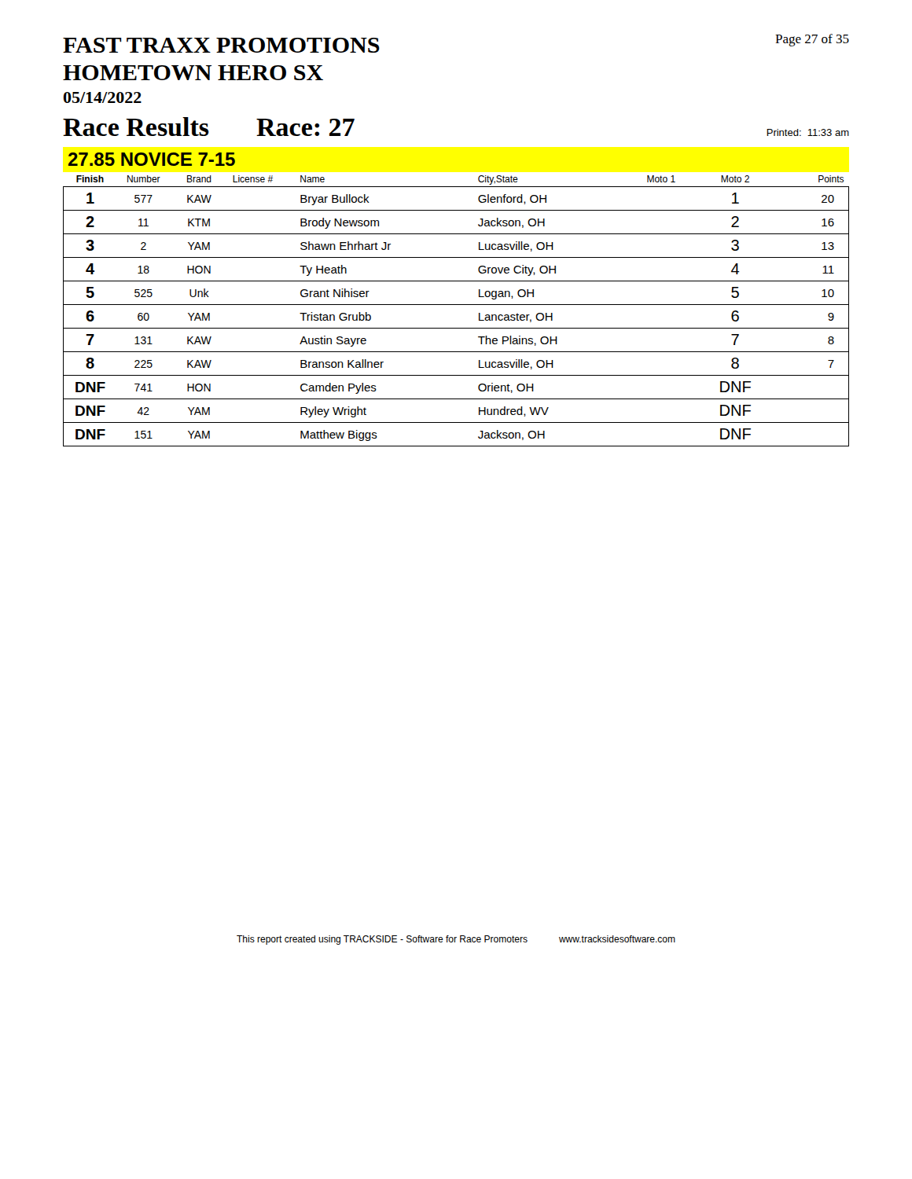Page 27 of 35
FAST TRAXX PROMOTIONS
HOMETOWN HERO SX
05/14/2022
Race Results Race: 27 Printed: 11:33 am
27.85 NOVICE 7-15
| Finish | Number | Brand | License # | Name | City,State | Moto 1 | Moto 2 | Points |
| --- | --- | --- | --- | --- | --- | --- | --- | --- |
| 1 | 577 | KAW | | Bryar Bullock | Glenford, OH | | 1 | 20 |
| 2 | 11 | KTM | | Brody Newsom | Jackson, OH | | 2 | 16 |
| 3 | 2 | YAM | | Shawn Ehrhart Jr | Lucasville, OH | | 3 | 13 |
| 4 | 18 | HON | | Ty Heath | Grove City, OH | | 4 | 11 |
| 5 | 525 | Unk | | Grant Nihiser | Logan, OH | | 5 | 10 |
| 6 | 60 | YAM | | Tristan Grubb | Lancaster, OH | | 6 | 9 |
| 7 | 131 | KAW | | Austin Sayre | The Plains, OH | | 7 | 8 |
| 8 | 225 | KAW | | Branson Kallner | Lucasville, OH | | 8 | 7 |
| DNF | 741 | HON | | Camden Pyles | Orient, OH | | DNF | |
| DNF | 42 | YAM | | Ryley Wright | Hundred, WV | | DNF | |
| DNF | 151 | YAM | | Matthew Biggs | Jackson, OH | | DNF | |
This report created using TRACKSIDE - Software for Race Promoterswww.tracksidesoftware.com